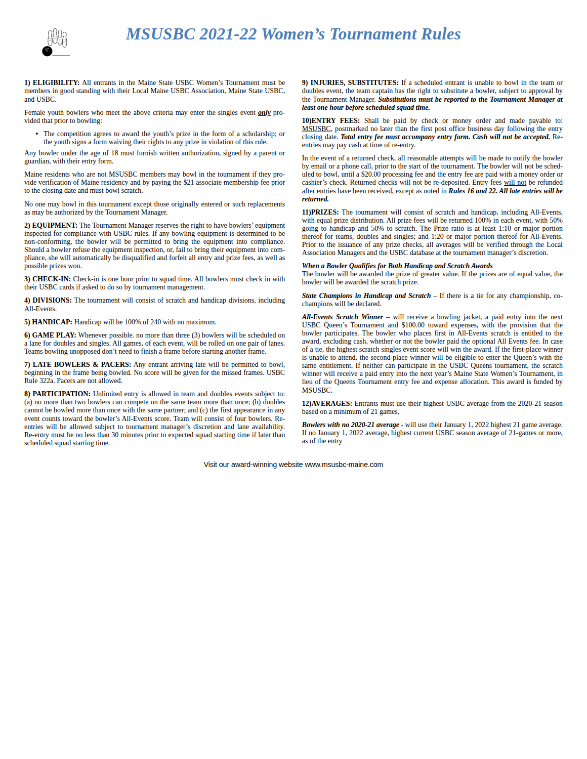MSUSBC 2021-22 Women’s Tournament Rules
1) ELIGIBILITY: All entrants in the Maine State USBC Women’s Tournament must be members in good standing with their Local Maine USBC Association, Maine State USBC, and USBC.
Female youth bowlers who meet the above criteria may enter the singles event only provided that prior to bowling:
The competition agrees to award the youth’s prize in the form of a scholarship; or the youth signs a form waiving their rights to any prize in violation of this rule.
Any bowler under the age of 18 must furnish written authorization, signed by a parent or guardian, with their entry form.
Maine residents who are not MSUSBC members may bowl in the tournament if they provide verification of Maine residency and by paying the $21 associate membership fee prior to the closing date and must bowl scratch.
No one may bowl in this tournament except those originally entered or such replacements as may be authorized by the Tournament Manager.
2) EQUIPMENT: The Tournament Manager reserves the right to have bowlers’ equipment inspected for compliance with USBC rules. If any bowling equipment is determined to be non-conforming, the bowler will be permitted to bring the equipment into compliance. Should a bowler refuse the equipment inspection, or, fail to bring their equipment into compliance, she will automatically be disqualified and forfeit all entry and prize fees, as well as possible prizes won.
3) CHECK-IN: Check-in is one hour prior to squad time. All bowlers must check in with their USBC cards if asked to do so by tournament management.
4) DIVISIONS: The tournament will consist of scratch and handicap divisions, including All-Events.
5) HANDICAP: Handicap will be 100% of 240 with no maximum.
6) GAME PLAY: Whenever possible. no more than three (3) bowlers will be scheduled on a lane for doubles and singles. All games, of each event, will be rolled on one pair of lanes. Teams bowling unopposed don’t need to finish a frame before starting another frame.
7) LATE BOWLERS & PACERS: Any entrant arriving late will be permitted to bowl, beginning in the frame being bowled. No score will be given for the missed frames. USBC Rule 322a. Pacers are not allowed.
8) PARTICIPATION: Unlimited entry is allowed in team and doubles events subject to: (a) no more than two bowlers can compete on the same team more than once; (b) doubles cannot be bowled more than once with the same partner; and (c) the first appearance in any event counts toward the bowler’s All-Events score. Team will consist of four bowlers. Re-entries will be allowed subject to tournament manager’s discretion and lane availability. Re-entry must be no less than 30 minutes prior to expected squad starting time if later than scheduled squad starting time.
9) INJURIES, SUBSTITUTES: If a scheduled entrant is unable to bowl in the team or doubles event, the team captain has the right to substitute a bowler, subject to approval by the Tournament Manager. Substitutions must be reported to the Tournament Manager at least one hour before scheduled squad time.
10) ENTRY FEES: Shall be paid by check or money order and made payable to: MSUSBC, postmarked no later than the first post office business day following the entry closing date. Total entry fee must accompany entry form. Cash will not be accepted. Re-entries may pay cash at time of re-entry.
In the event of a returned check, all reasonable attempts will be made to notify the bowler by email or a phone call, prior to the start of the tournament. The bowler will not be scheduled to bowl, until a $20.00 processing fee and the entry fee are paid with a money order or cashier’s check. Returned checks will not be re-deposited. Entry fees will not be refunded after entries have been received, except as noted in Rules 16 and 22. All late entries will be returned.
11) PRIZES: The tournament will consist of scratch and handicap, including All-Events, with equal prize distribution. All prize fees will be returned 100% in each event, with 50% going to handicap and 50% to scratch. The Prize ratio is at least 1:10 or major portion thereof for teams, doubles and singles; and 1:20 or major portion thereof for All-Events. Prior to the issuance of any prize checks, all averages will be verified through the Local Association Managers and the USBC database at the tournament manager’s discretion.
When a Bowler Qualifies for Both Handicap and Scratch Awards
The bowler will be awarded the prize of greater value. If the prizes are of equal value, the bowler will be awarded the scratch prize.
State Champions in Handicap and Scratch – If there is a tie for any championship, co-champions will be declared.
All-Events Scratch Winner – will receive a bowling jacket, a paid entry into the next USBC Queen’s Tournament and $100.00 toward expenses, with the provision that the bowler participates. The bowler who places first in All-Events scratch is entitled to the award, excluding cash, whether or not the bowler paid the optional All Events fee. In case of a tie, the highest scratch singles event score will win the award. If the first-place winner is unable to attend, the second-place winner will be eligible to enter the Queen’s with the same entitlement. If neither can participate in the USBC Queens tournament, the scratch winner will receive a paid entry into the next year’s Maine State Women’s Tournament, in lieu of the Queens Tournament entry fee and expense allocation. This award is funded by MSUSBC.
12) AVERAGES: Entrants must use their highest USBC average from the 2020-21 season based on a minimum of 21 games,
Bowlers with no 2020-21 average - will use their January 1, 2022 highest 21 game average. If no January 1, 2022 average, highest current USBC season average of 21-games or more, as of the entry
Visit our award-winning website www.msusbc-maine.com